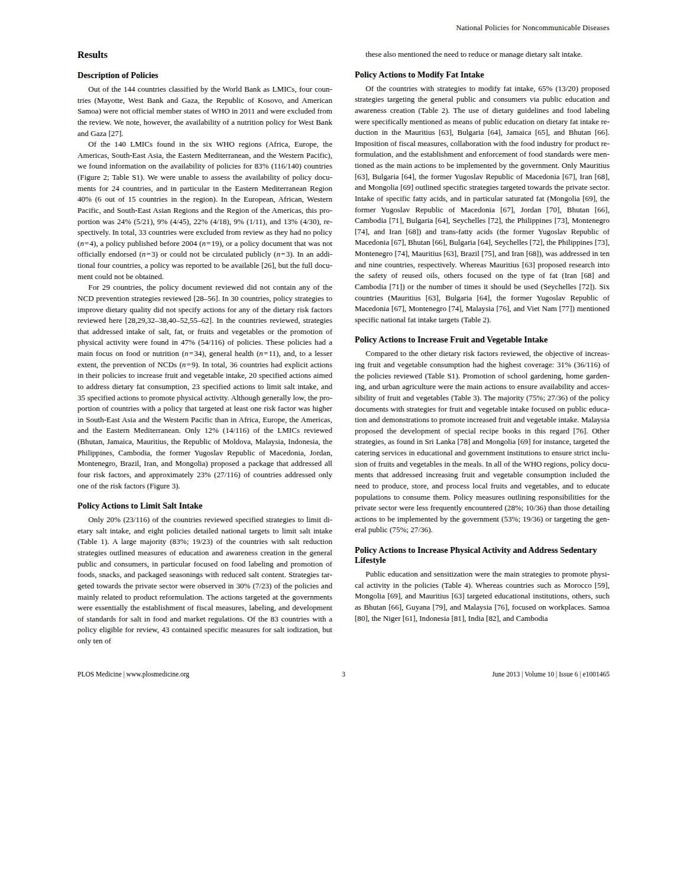National Policies for Noncommunicable Diseases
Results
Description of Policies
Out of the 144 countries classified by the World Bank as LMICs, four countries (Mayotte, West Bank and Gaza, the Republic of Kosovo, and American Samoa) were not official member states of WHO in 2011 and were excluded from the review. We note, however, the availability of a nutrition policy for West Bank and Gaza [27].
Of the 140 LMICs found in the six WHO regions (Africa, Europe, the Americas, South-East Asia, the Eastern Mediterranean, and the Western Pacific), we found information on the availability of policies for 83% (116/140) countries (Figure 2; Table S1). We were unable to assess the availability of policy documents for 24 countries, and in particular in the Eastern Mediterranean Region 40% (6 out of 15 countries in the region). In the European, African, Western Pacific, and South-East Asian Regions and the Region of the Americas, this proportion was 24% (5/21), 9% (4/45), 22% (4/18), 9% (1/11), and 13% (4/30), respectively. In total, 33 countries were excluded from review as they had no policy (n = 4), a policy published before 2004 (n = 19), or a policy document that was not officially endorsed (n = 3) or could not be circulated publicly (n = 3). In an additional four countries, a policy was reported to be available [26], but the full document could not be obtained.
For 29 countries, the policy document reviewed did not contain any of the NCD prevention strategies reviewed [28–56]. In 30 countries, policy strategies to improve dietary quality did not specify actions for any of the dietary risk factors reviewed here [28,29,32–38,40–52,55–62]. In the countries reviewed, strategies that addressed intake of salt, fat, or fruits and vegetables or the promotion of physical activity were found in 47% (54/116) of policies. These policies had a main focus on food or nutrition (n = 34), general health (n = 11), and, to a lesser extent, the prevention of NCDs (n = 9). In total, 36 countries had explicit actions in their policies to increase fruit and vegetable intake, 20 specified actions aimed to address dietary fat consumption, 23 specified actions to limit salt intake, and 35 specified actions to promote physical activity. Although generally low, the proportion of countries with a policy that targeted at least one risk factor was higher in South-East Asia and the Western Pacific than in Africa, Europe, the Americas, and the Eastern Mediterranean. Only 12% (14/116) of the LMICs reviewed (Bhutan, Jamaica, Mauritius, the Republic of Moldova, Malaysia, Indonesia, the Philippines, Cambodia, the former Yugoslav Republic of Macedonia, Jordan, Montenegro, Brazil, Iran, and Mongolia) proposed a package that addressed all four risk factors, and approximately 23% (27/116) of countries addressed only one of the risk factors (Figure 3).
Policy Actions to Limit Salt Intake
Only 20% (23/116) of the countries reviewed specified strategies to limit dietary salt intake, and eight policies detailed national targets to limit salt intake (Table 1). A large majority (83%; 19/23) of the countries with salt reduction strategies outlined measures of education and awareness creation in the general public and consumers, in particular focused on food labeling and promotion of foods, snacks, and packaged seasonings with reduced salt content. Strategies targeted towards the private sector were observed in 30% (7/23) of the policies and mainly related to product reformulation. The actions targeted at the governments were essentially the establishment of fiscal measures, labeling, and development of standards for salt in food and market regulations. Of the 83 countries with a policy eligible for review, 43 contained specific measures for salt iodization, but only ten of
these also mentioned the need to reduce or manage dietary salt intake.
Policy Actions to Modify Fat Intake
Of the countries with strategies to modify fat intake, 65% (13/20) proposed strategies targeting the general public and consumers via public education and awareness creation (Table 2). The use of dietary guidelines and food labeling were specifically mentioned as means of public education on dietary fat intake reduction in the Mauritius [63], Bulgaria [64], Jamaica [65], and Bhutan [66]. Imposition of fiscal measures, collaboration with the food industry for product reformulation, and the establishment and enforcement of food standards were mentioned as the main actions to be implemented by the government. Only Mauritius [63], Bulgaria [64], the former Yugoslav Republic of Macedonia [67], Iran [68], and Mongolia [69] outlined specific strategies targeted towards the private sector. Intake of specific fatty acids, and in particular saturated fat (Mongolia [69], the former Yugoslav Republic of Macedonia [67], Jordan [70], Bhutan [66], Cambodia [71], Bulgaria [64], Seychelles [72], the Philippines [73], Montenegro [74], and Iran [68]) and trans-fatty acids (the former Yugoslav Republic of Macedonia [67], Bhutan [66], Bulgaria [64], Seychelles [72], the Philippines [73], Montenegro [74], Mauritius [63], Brazil [75], and Iran [68]), was addressed in ten and nine countries, respectively. Whereas Mauritius [63] proposed research into the safety of reused oils, others focused on the type of fat (Iran [68] and Cambodia [71]) or the number of times it should be used (Seychelles [72]). Six countries (Mauritius [63], Bulgaria [64], the former Yugoslav Republic of Macedonia [67], Montenegro [74], Malaysia [76], and Viet Nam [77]) mentioned specific national fat intake targets (Table 2).
Policy Actions to Increase Fruit and Vegetable Intake
Compared to the other dietary risk factors reviewed, the objective of increasing fruit and vegetable consumption had the highest coverage: 31% (36/116) of the policies reviewed (Table S1). Promotion of school gardening, home gardening, and urban agriculture were the main actions to ensure availability and accessibility of fruit and vegetables (Table 3). The majority (75%; 27/36) of the policy documents with strategies for fruit and vegetable intake focused on public education and demonstrations to promote increased fruit and vegetable intake. Malaysia proposed the development of special recipe books in this regard [76]. Other strategies, as found in Sri Lanka [78] and Mongolia [69] for instance, targeted the catering services in educational and government institutions to ensure strict inclusion of fruits and vegetables in the meals. In all of the WHO regions, policy documents that addressed increasing fruit and vegetable consumption included the need to produce, store, and process local fruits and vegetables, and to educate populations to consume them. Policy measures outlining responsibilities for the private sector were less frequently encountered (28%; 10/36) than those detailing actions to be implemented by the government (53%; 19/36) or targeting the general public (75%; 27/36).
Policy Actions to Increase Physical Activity and Address Sedentary Lifestyle
Public education and sensitization were the main strategies to promote physical activity in the policies (Table 4). Whereas countries such as Morocco [59], Mongolia [69], and Mauritius [63] targeted educational institutions, others, such as Bhutan [66], Guyana [79], and Malaysia [76], focused on workplaces. Samoa [80], the Niger [61], Indonesia [81], India [82], and Cambodia
PLOS Medicine | www.plosmedicine.org
3
June 2013 | Volume 10 | Issue 6 | e1001465